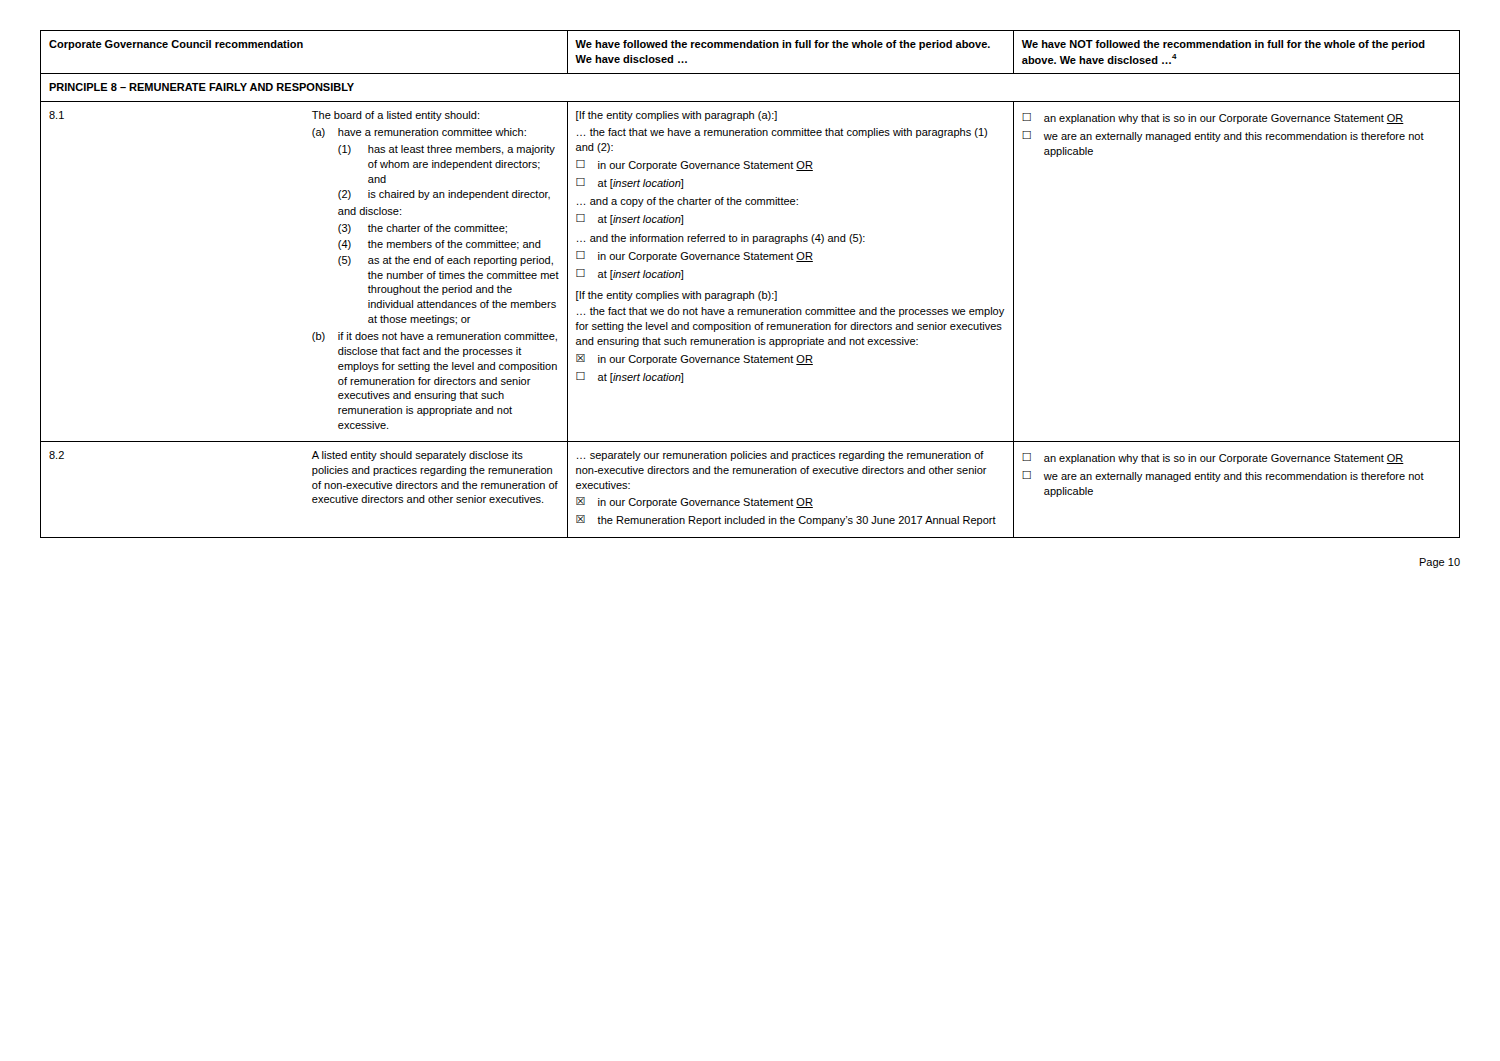| Corporate Governance Council recommendation | We have followed the recommendation in full for the whole of the period above. We have disclosed … | We have NOT followed the recommendation in full for the whole of the period above. We have disclosed … 4 |
| --- | --- | --- |
| PRINCIPLE 8 – REMUNERATE FAIRLY AND RESPONSIBLY |
| 8.1 | The board of a listed entity should: (a) have a remuneration committee which: (1) has at least three members, a majority of whom are independent directors; and (2) is chaired by an independent director, and disclose: (3) the charter of the committee; (4) the members of the committee; and (5) as at the end of each reporting period, the number of times the committee met throughout the period and the individual attendances of the members at those meetings; or (b) if it does not have a remuneration committee, disclose that fact and the processes it employs for setting the level and composition of remuneration for directors and senior executives and ensuring that such remuneration is appropriate and not excessive. | [If the entity complies with paragraph (a):] … the fact that we have a remuneration committee that complies with paragraphs (1) and (2): ☐ in our Corporate Governance Statement OR ☐ at [ insert location ] … and a copy of the charter of the committee: ☐ at [ insert location ] … and the information referred to in paragraphs (4) and (5): ☐ in our Corporate Governance Statement OR ☐ at [ insert location ] [If the entity complies with paragraph (b):] … the fact that we do not have a remuneration committee and the processes we employ for setting the level and composition of remuneration for directors and senior executives and ensuring that such remuneration is appropriate and not excessive: ☒ in our Corporate Governance Statement OR ☐ at [ insert location ] | ☐ an explanation why that is so in our Corporate Governance Statement OR ☐ we are an externally managed entity and this recommendation is therefore not applicable |
| 8.2 | A listed entity should separately disclose its policies and practices regarding the remuneration of non-executive directors and the remuneration of executive directors and other senior executives. | … separately our remuneration policies and practices regarding the remuneration of non-executive directors and the remuneration of executive directors and other senior executives: ☒ in our Corporate Governance Statement OR ☒ the Remuneration Report included in the Company’s 30 June 2017 Annual Report | ☐ an explanation why that is so in our Corporate Governance Statement OR ☐ we are an externally managed entity and this recommendation is therefore not applicable |
Page 10